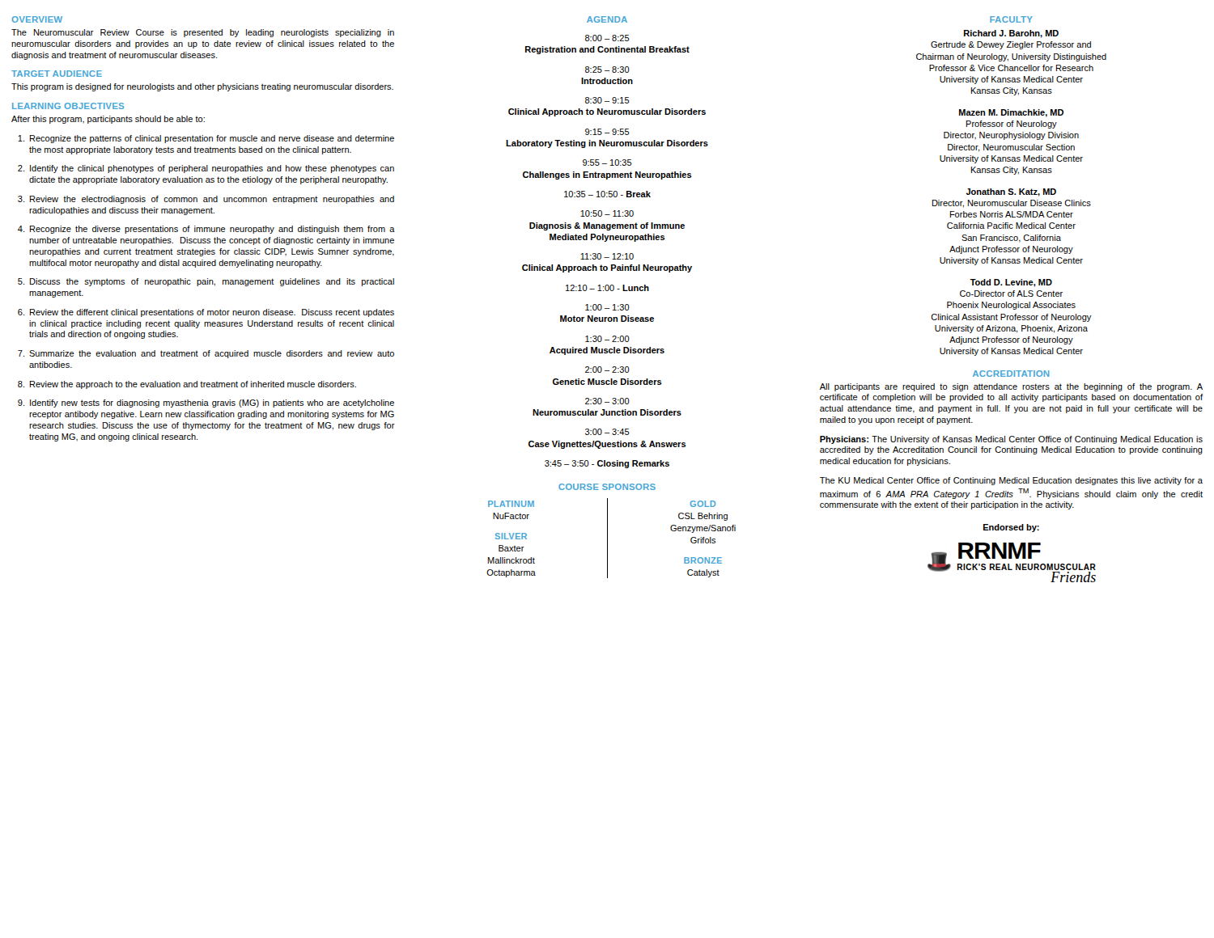Overview
The Neuromuscular Review Course is presented by leading neurologists specializing in neuromuscular disorders and provides an up to date review of clinical issues related to the diagnosis and treatment of neuromuscular diseases.
Target Audience
This program is designed for neurologists and other physicians treating neuromuscular disorders.
Learning Objectives
After this program, participants should be able to:
Recognize the patterns of clinical presentation for muscle and nerve disease and determine the most appropriate laboratory tests and treatments based on the clinical pattern.
Identify the clinical phenotypes of peripheral neuropathies and how these phenotypes can dictate the appropriate laboratory evaluation as to the etiology of the peripheral neuropathy.
Review the electrodiagnosis of common and uncommon entrapment neuropathies and radiculopathies and discuss their management.
Recognize the diverse presentations of immune neuropathy and distinguish them from a number of untreatable neuropathies. Discuss the concept of diagnostic certainty in immune neuropathies and current treatment strategies for classic CIDP, Lewis Sumner syndrome, multifocal motor neuropathy and distal acquired demyelinating neuropathy.
Discuss the symptoms of neuropathic pain, management guidelines and its practical management.
Review the different clinical presentations of motor neuron disease. Discuss recent updates in clinical practice including recent quality measures Understand results of recent clinical trials and direction of ongoing studies.
Summarize the evaluation and treatment of acquired muscle disorders and review auto antibodies.
Review the approach to the evaluation and treatment of inherited muscle disorders.
Identify new tests for diagnosing myasthenia gravis (MG) in patients who are acetylcholine receptor antibody negative. Learn new classification grading and monitoring systems for MG research studies. Discuss the use of thymectomy for the treatment of MG, new drugs for treating MG, and ongoing clinical research.
Agenda
8:00 – 8:25
Registration and Continental Breakfast
8:25 – 8:30
Introduction
8:30 – 9:15
Clinical Approach to Neuromuscular Disorders
9:15 – 9:55
Laboratory Testing in Neuromuscular Disorders
9:55 – 10:35
Challenges in Entrapment Neuropathies
10:35 – 10:50 - Break
10:50 – 11:30
Diagnosis & Management of Immune
Mediated Polyneuropathies
11:30 – 12:10
Clinical Approach to Painful Neuropathy
12:10 – 1:00 - Lunch
1:00 – 1:30
Motor Neuron Disease
1:30 – 2:00
Acquired Muscle Disorders
2:00 – 2:30
Genetic Muscle Disorders
2:30 – 3:00
Neuromuscular Junction Disorders
3:00 – 3:45
Case Vignettes/Questions & Answers
3:45 – 3:50 - Closing Remarks
Course Sponsors
PLATINUM
NuFactor
SILVER Baxter
Mallinckrodt
Octapharma
GOLD
CSL Behring
Genzyme/Sanofi
Grifols
BRONZE Catalyst
Faculty
Richard J. Barohn, MD
Gertrude & Dewey Ziegler Professor and
Chairman of Neurology, University Distinguished
Professor & Vice Chancellor for Research
University of Kansas Medical Center
Kansas City, Kansas
Mazen M. Dimachkie, MD
Professor of Neurology
Director, Neurophysiology Division
Director, Neuromuscular Section
University of Kansas Medical Center
Kansas City, Kansas
Jonathan S. Katz, MD
Director, Neuromuscular Disease Clinics
Forbes Norris ALS/MDA Center
California Pacific Medical Center
San Francisco, California
Adjunct Professor of Neurology
University of Kansas Medical Center
Todd D. Levine, MD
Co-Director of ALS Center
Phoenix Neurological Associates
Clinical Assistant Professor of Neurology
University of Arizona, Phoenix, Arizona
Adjunct Professor of Neurology
University of Kansas Medical Center
Accreditation
All participants are required to sign attendance rosters at the beginning of the program. A certificate of completion will be provided to all activity participants based on documentation of actual attendance time, and payment in full. If you are not paid in full your certificate will be mailed to you upon receipt of payment.
Physicians: The University of Kansas Medical Center Office of Continuing Medical Education is accredited by the Accreditation Council for Continuing Medical Education to provide continuing medical education for physicians.
The KU Medical Center Office of Continuing Medical Education designates this live activity for a maximum of 6 AMA PRA Category 1 Credits TM. Physicians should claim only the credit commensurate with the extent of their participation in the activity.
Endorsed by:
🎩 RRNMF
RICK'S REAL NEUROMUSCULAR Friends